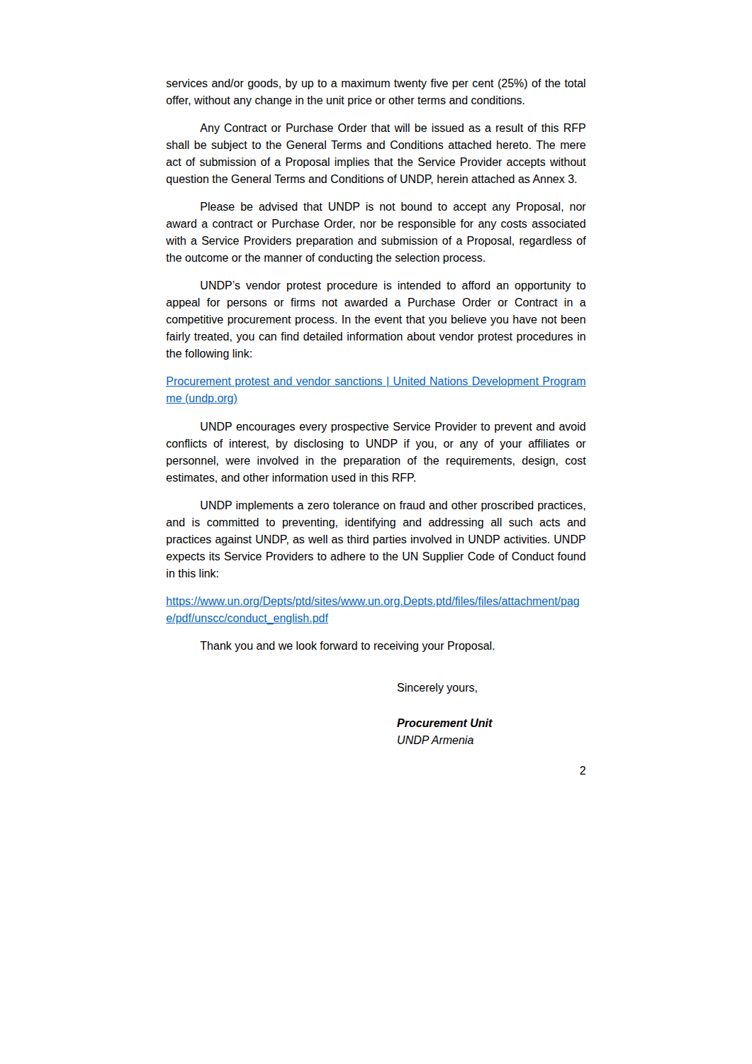services and/or goods, by up to a maximum twenty five per cent (25%) of the total offer, without any change in the unit price or other terms and conditions.
Any Contract or Purchase Order that will be issued as a result of this RFP shall be subject to the General Terms and Conditions attached hereto. The mere act of submission of a Proposal implies that the Service Provider accepts without question the General Terms and Conditions of UNDP, herein attached as Annex 3.
Please be advised that UNDP is not bound to accept any Proposal, nor award a contract or Purchase Order, nor be responsible for any costs associated with a Service Providers preparation and submission of a Proposal, regardless of the outcome or the manner of conducting the selection process.
UNDP’s vendor protest procedure is intended to afford an opportunity to appeal for persons or firms not awarded a Purchase Order or Contract in a competitive procurement process. In the event that you believe you have not been fairly treated, you can find detailed information about vendor protest procedures in the following link:
Procurement protest and vendor sanctions | United Nations Development Programme (undp.org)
UNDP encourages every prospective Service Provider to prevent and avoid conflicts of interest, by disclosing to UNDP if you, or any of your affiliates or personnel, were involved in the preparation of the requirements, design, cost estimates, and other information used in this RFP.
UNDP implements a zero tolerance on fraud and other proscribed practices, and is committed to preventing, identifying and addressing all such acts and practices against UNDP, as well as third parties involved in UNDP activities. UNDP expects its Service Providers to adhere to the UN Supplier Code of Conduct found in this link:
https://www.un.org/Depts/ptd/sites/www.un.org.Depts.ptd/files/files/attachment/page/pdf/unscc/conduct_english.pdf
Thank you and we look forward to receiving your Proposal.
Sincerely yours,
Procurement Unit
UNDP Armenia
2